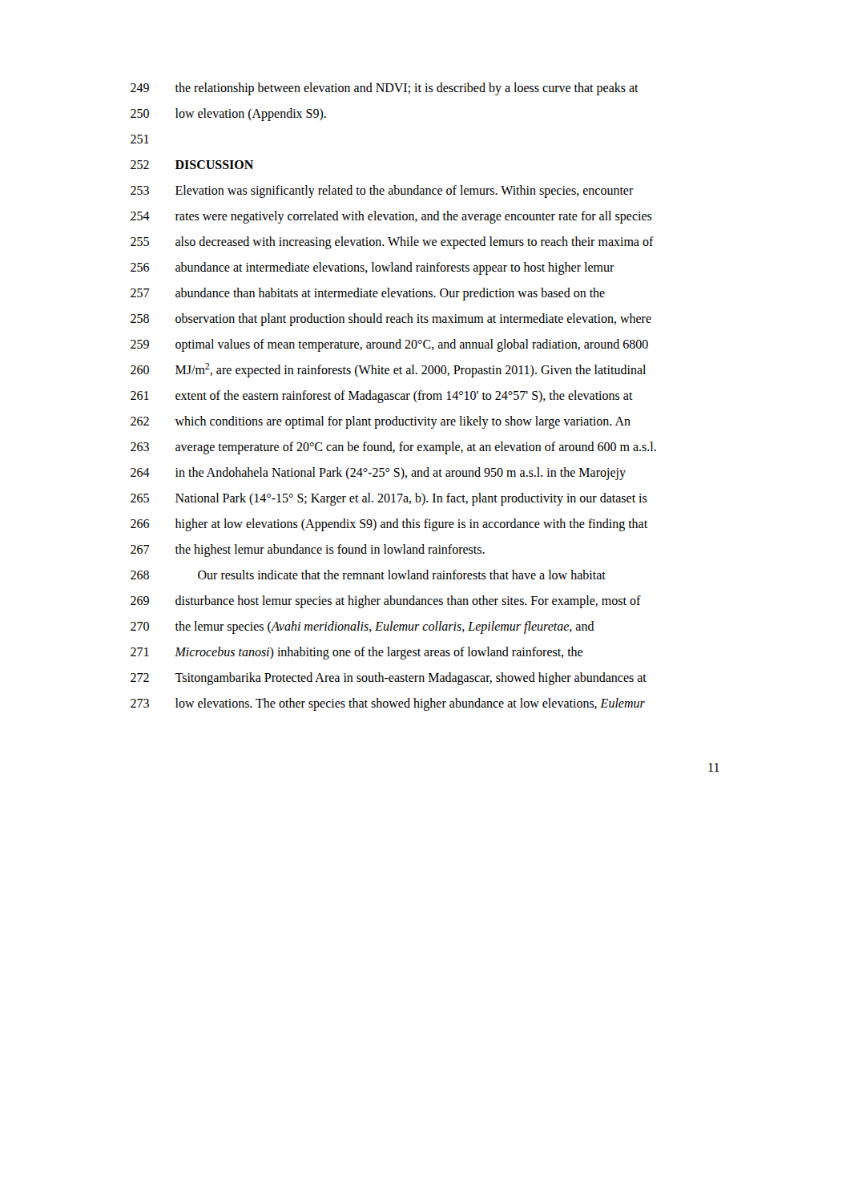249 the relationship between elevation and NDVI; it is described by a loess curve that peaks at
250 low elevation (Appendix S9).
251
252
DISCUSSION
253 Elevation was significantly related to the abundance of lemurs. Within species, encounter
254 rates were negatively correlated with elevation, and the average encounter rate for all species
255 also decreased with increasing elevation. While we expected lemurs to reach their maxima of
256 abundance at intermediate elevations, lowland rainforests appear to host higher lemur
257 abundance than habitats at intermediate elevations. Our prediction was based on the
258 observation that plant production should reach its maximum at intermediate elevation, where
259 optimal values of mean temperature, around 20°C, and annual global radiation, around 6800
260 MJ/m2, are expected in rainforests (White et al. 2000, Propastin 2011). Given the latitudinal
261 extent of the eastern rainforest of Madagascar (from 14°10' to 24°57' S), the elevations at
262 which conditions are optimal for plant productivity are likely to show large variation. An
263 average temperature of 20°C can be found, for example, at an elevation of around 600 m a.s.l.
264 in the Andohahela National Park (24°-25° S), and at around 950 m a.s.l. in the Marojejy
265 National Park (14°-15° S; Karger et al. 2017a, b). In fact, plant productivity in our dataset is
266 higher at low elevations (Appendix S9) and this figure is in accordance with the finding that
267 the highest lemur abundance is found in lowland rainforests.
268 Our results indicate that the remnant lowland rainforests that have a low habitat
269 disturbance host lemur species at higher abundances than other sites. For example, most of
270 the lemur species (Avahi meridionalis, Eulemur collaris, Lepilemur fleuretae, and
271 Microcebus tanosi) inhabiting one of the largest areas of lowland rainforest, the
272 Tsitongambarika Protected Area in south-eastern Madagascar, showed higher abundances at
273 low elevations. The other species that showed higher abundance at low elevations, Eulemur
11